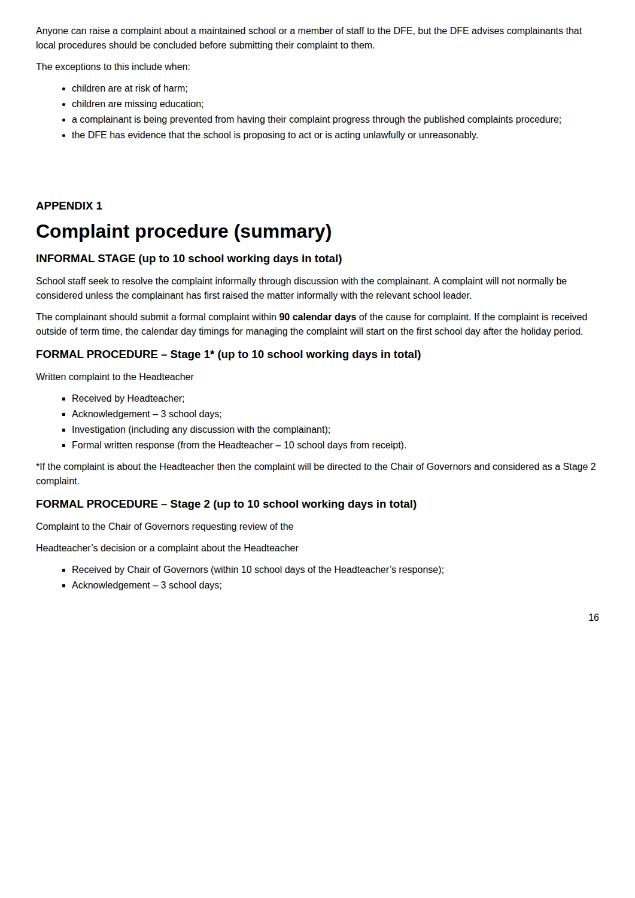Anyone can raise a complaint about a maintained school or a member of staff to the DFE, but the DFE advises complainants that local procedures should be concluded before submitting their complaint to them.
The exceptions to this include when:
children are at risk of harm;
children are missing education;
a complainant is being prevented from having their complaint progress through the published complaints procedure;
the DFE has evidence that the school is proposing to act or is acting unlawfully or unreasonably.
APPENDIX 1
Complaint procedure (summary)
INFORMAL STAGE (up to 10 school working days in total)
School staff seek to resolve the complaint informally through discussion with the complainant. A complaint will not normally be considered unless the complainant has first raised the matter informally with the relevant school leader.
The complainant should submit a formal complaint within 90 calendar days of the cause for complaint. If the complaint is received outside of term time, the calendar day timings for managing the complaint will start on the first school day after the holiday period.
FORMAL PROCEDURE – Stage 1* (up to 10 school working days in total)
Written complaint to the Headteacher
Received by Headteacher;
Acknowledgement – 3 school days;
Investigation (including any discussion with the complainant);
Formal written response (from the Headteacher – 10 school days from receipt).
*If the complaint is about the Headteacher then the complaint will be directed to the Chair of Governors and considered as a Stage 2 complaint.
FORMAL PROCEDURE – Stage 2 (up to 10 school working days in total)
Complaint to the Chair of Governors requesting review of the
Headteacher’s decision or a complaint about the Headteacher
Received by Chair of Governors (within 10 school days of the Headteacher’s response);
Acknowledgement – 3 school days;
16